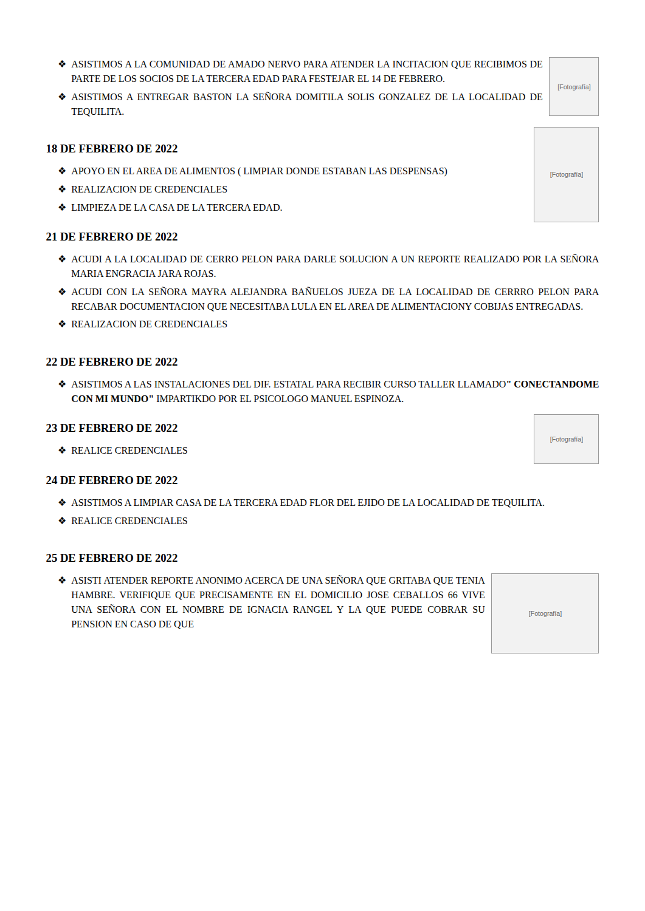[Fotografía]
Asistimos a la comunidad de Amado Nervo para atender la incitacion que recibimos de parte de los socios de la tercera edad para festejar el 14 de febrero.
Asistimos a entregar baston la señora Domitila Solis Gonzalez de la localidad de Tequilita.
[Fotografía]
18 DE FEBRERO DE 2022
Apoyo en el area de alimentos ( limpiar donde estaban las despensas)
Realizacion de credenciales
Limpieza de la casa de la tercera edad.
21 DE FEBRERO DE 2022
Acudi a la localidad de Cerro Pelon para darle solucion a un reporte realizado por la señora Maria Engracia Jara Rojas.
Acudi con la señora Mayra Alejandra Bañuelos jueza de la localidad de Cerrro Pelon para recabar documentacion que necesitaba Lula en el area de alimentaciony cobijas entregadas.
Realizacion de credenciales
22 DE FEBRERO DE 2022
Asistimos a las instalaciones del DIF. Estatal para recibir curso taller llamado" CONECTANDOME CON MI MUNDO" impartikdo por el psicologo Manuel Espinoza.
[Fotografía]
23 DE FEBRERO DE 2022
Realice credenciales
24 DE FEBRERO DE 2022
Asistimos a limpiar casa de la tercera edad Flor del Ejido de la localidad de Tequilita.
Realice credenciales
25 DE FEBRERO DE 2022
[Fotografía]
Asisti atender reporte anonimo acerca de una señora que gritaba que tenia hambre. Verifique que precisamente en el domicilio Jose Ceballos 66 vive una señora con el nombre de Ignacia Rangel y la que puede cobrar su pension en caso de que